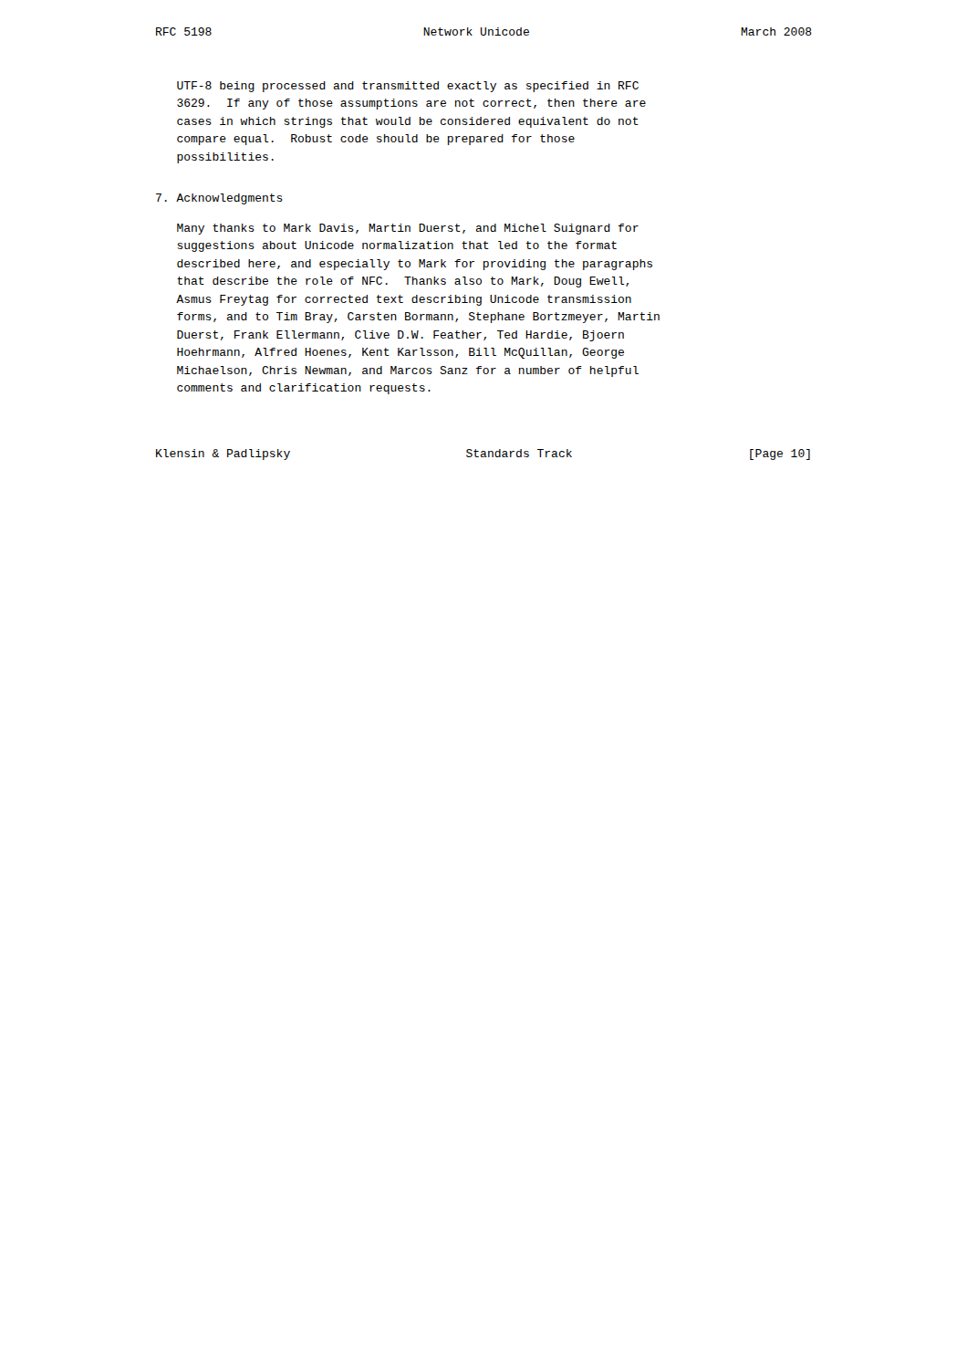RFC 5198 Network Unicode March 2008
UTF-8 being processed and transmitted exactly as specified in RFC 3629. If any of those assumptions are not correct, then there are cases in which strings that would be considered equivalent do not compare equal. Robust code should be prepared for those possibilities.
7. Acknowledgments
Many thanks to Mark Davis, Martin Duerst, and Michel Suignard for suggestions about Unicode normalization that led to the format described here, and especially to Mark for providing the paragraphs that describe the role of NFC. Thanks also to Mark, Doug Ewell, Asmus Freytag for corrected text describing Unicode transmission forms, and to Tim Bray, Carsten Bormann, Stephane Bortzmeyer, Martin Duerst, Frank Ellermann, Clive D.W. Feather, Ted Hardie, Bjoern Hoehrmann, Alfred Hoenes, Kent Karlsson, Bill McQuillan, George Michaelson, Chris Newman, and Marcos Sanz for a number of helpful comments and clarification requests.
Klensin & Padlipsky Standards Track [Page 10]